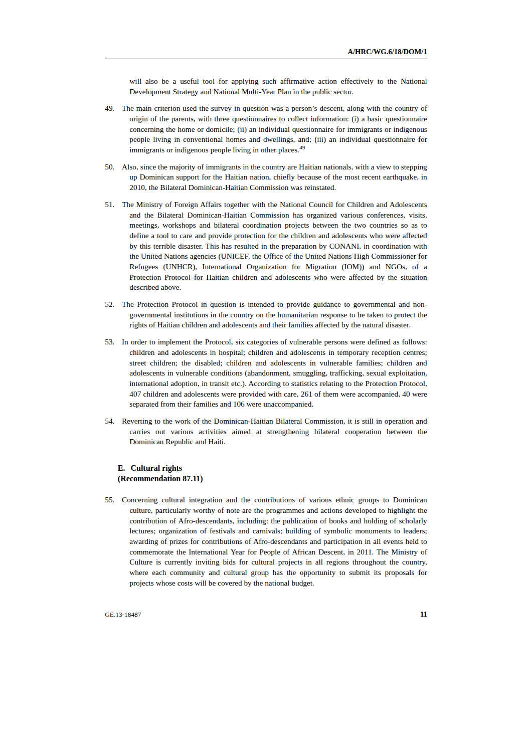A/HRC/WG.6/18/DOM/1
will also be a useful tool for applying such affirmative action effectively to the National Development Strategy and National Multi-Year Plan in the public sector.
49. The main criterion used the survey in question was a person’s descent, along with the country of origin of the parents, with three questionnaires to collect information: (i) a basic questionnaire concerning the home or domicile; (ii) an individual questionnaire for immigrants or indigenous people living in conventional homes and dwellings, and; (iii) an individual questionnaire for immigrants or indigenous people living in other places.49
50. Also, since the majority of immigrants in the country are Haitian nationals, with a view to stepping up Dominican support for the Haitian nation, chiefly because of the most recent earthquake, in 2010, the Bilateral Dominican-Haitian Commission was reinstated.
51. The Ministry of Foreign Affairs together with the National Council for Children and Adolescents and the Bilateral Dominican-Haitian Commission has organized various conferences, visits, meetings, workshops and bilateral coordination projects between the two countries so as to define a tool to care and provide protection for the children and adolescents who were affected by this terrible disaster. This has resulted in the preparation by CONANI, in coordination with the United Nations agencies (UNICEF, the Office of the United Nations High Commissioner for Refugees (UNHCR), International Organization for Migration (IOM)) and NGOs, of a Protection Protocol for Haitian children and adolescents who were affected by the situation described above.
52. The Protection Protocol in question is intended to provide guidance to governmental and non-governmental institutions in the country on the humanitarian response to be taken to protect the rights of Haitian children and adolescents and their families affected by the natural disaster.
53. In order to implement the Protocol, six categories of vulnerable persons were defined as follows: children and adolescents in hospital; children and adolescents in temporary reception centres; street children; the disabled; children and adolescents in vulnerable families; children and adolescents in vulnerable conditions (abandonment, smuggling, trafficking, sexual exploitation, international adoption, in transit etc.). According to statistics relating to the Protection Protocol, 407 children and adolescents were provided with care, 261 of them were accompanied, 40 were separated from their families and 106 were unaccompanied.
54. Reverting to the work of the Dominican-Haitian Bilateral Commission, it is still in operation and carries out various activities aimed at strengthening bilateral cooperation between the Dominican Republic and Haiti.
E. Cultural rights(Recommendation 87.11)
55. Concerning cultural integration and the contributions of various ethnic groups to Dominican culture, particularly worthy of note are the programmes and actions developed to highlight the contribution of Afro-descendants, including: the publication of books and holding of scholarly lectures; organization of festivals and carnivals; building of symbolic monuments to leaders; awarding of prizes for contributions of Afro-descendants and participation in all events held to commemorate the International Year for People of African Descent, in 2011. The Ministry of Culture is currently inviting bids for cultural projects in all regions throughout the country, where each community and cultural group has the opportunity to submit its proposals for projects whose costs will be covered by the national budget.
GE.13-18487 11